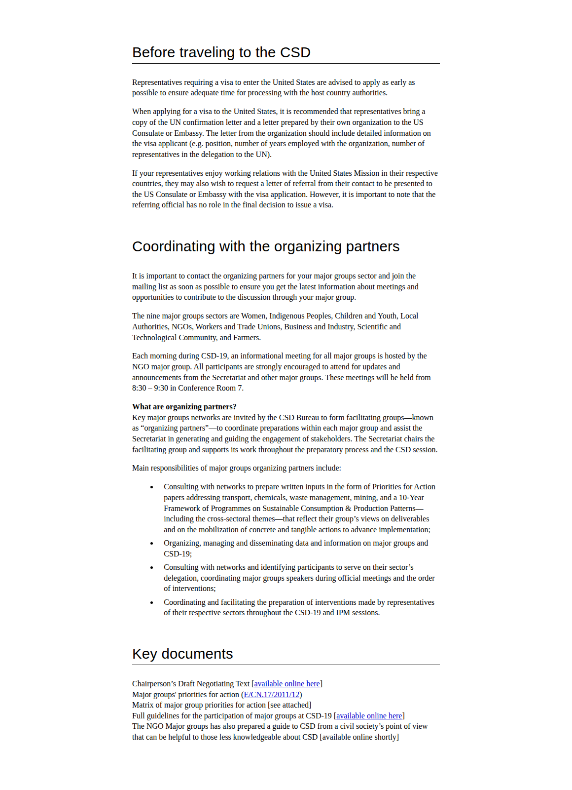Before traveling to the CSD
Representatives requiring a visa to enter the United States are advised to apply as early as possible to ensure adequate time for processing with the host country authorities.
When applying for a visa to the United States, it is recommended that representatives bring a copy of the UN confirmation letter and a letter prepared by their own organization to the US Consulate or Embassy. The letter from the organization should include detailed information on the visa applicant (e.g. position, number of years employed with the organization, number of representatives in the delegation to the UN).
If your representatives enjoy working relations with the United States Mission in their respective countries, they may also wish to request a letter of referral from their contact to be presented to the US Consulate or Embassy with the visa application. However, it is important to note that the referring official has no role in the final decision to issue a visa.
Coordinating with the organizing partners
It is important to contact the organizing partners for your major groups sector and join the mailing list as soon as possible to ensure you get the latest information about meetings and opportunities to contribute to the discussion through your major group.
The nine major groups sectors are Women, Indigenous Peoples, Children and Youth, Local Authorities, NGOs, Workers and Trade Unions, Business and Industry, Scientific and Technological Community, and Farmers.
Each morning during CSD-19, an informational meeting for all major groups is hosted by the NGO major group. All participants are strongly encouraged to attend for updates and announcements from the Secretariat and other major groups. These meetings will be held from 8:30 – 9:30 in Conference Room 7.
What are organizing partners?
Key major groups networks are invited by the CSD Bureau to form facilitating groups—known as “organizing partners”—to coordinate preparations within each major group and assist the Secretariat in generating and guiding the engagement of stakeholders. The Secretariat chairs the facilitating group and supports its work throughout the preparatory process and the CSD session.
Main responsibilities of major groups organizing partners include:
Consulting with networks to prepare written inputs in the form of Priorities for Action papers addressing transport, chemicals, waste management, mining, and a 10-Year Framework of Programmes on Sustainable Consumption & Production Patterns—including the cross-sectoral themes—that reflect their group’s views on deliverables and on the mobilization of concrete and tangible actions to advance implementation;
Organizing, managing and disseminating data and information on major groups and CSD-19;
Consulting with networks and identifying participants to serve on their sector’s delegation, coordinating major groups speakers during official meetings and the order of interventions;
Coordinating and facilitating the preparation of interventions made by representatives of their respective sectors throughout the CSD-19 and IPM sessions.
Key documents
Chairperson’s Draft Negotiating Text [available online here]
Major groups' priorities for action (E/CN.17/2011/12)
Matrix of major group priorities for action [see attached]
Full guidelines for the participation of major groups at CSD-19 [available online here]
The NGO Major groups has also prepared a guide to CSD from a civil society’s point of view that can be helpful to those less knowledgeable about CSD [available online shortly]